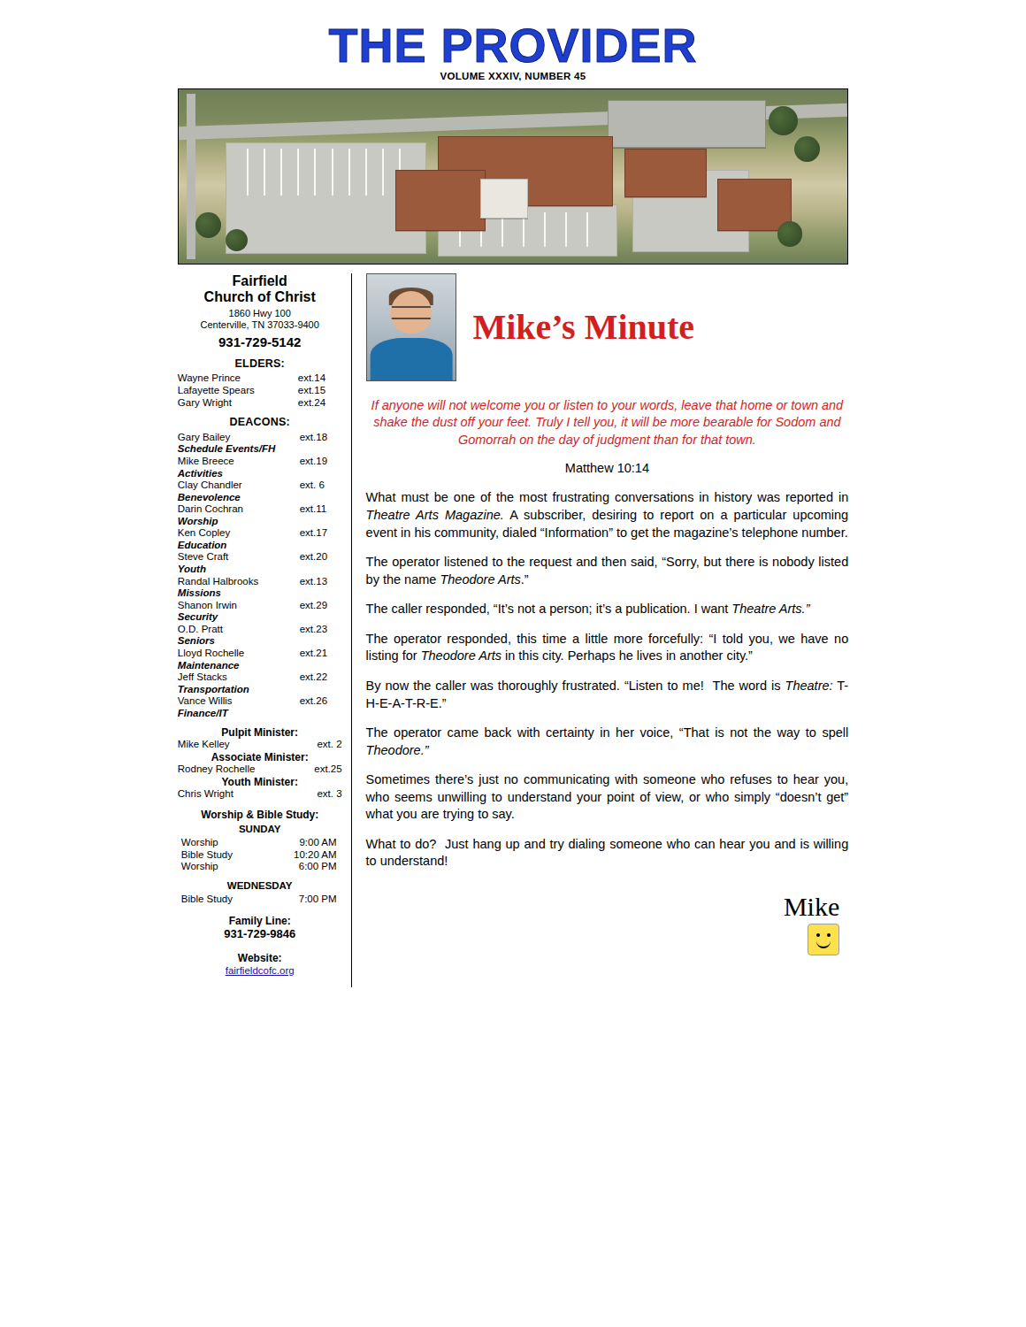The Provider
VOLUME XXXIV, NUMBER 45
Fairfield
Church of Christ
1860 Hwy 100
Centerville, TN 37033-9400
931-729-5142
ELDERS:
| Wayne Prince | ext.14 |
| Lafayette Spears | ext.15 |
| Gary Wright | ext.24 |
DEACONS:
| Gary Bailey | ext.18 |
| Schedule Events/FH |
| Mike Breece | ext.19 |
| Activities |
| Clay Chandler | ext. 6 |
| Benevolence |
| Darin Cochran | ext.11 |
| Worship |
| Ken Copley | ext.17 |
| Education |
| Steve Craft | ext.20 |
| Youth |
| Randal Halbrooks | ext.13 |
| Missions |
| Shanon Irwin | ext.29 |
| Security |
| O.D. Pratt | ext.23 |
| Seniors |
| Lloyd Rochelle | ext.21 |
| Maintenance |
| Jeff Stacks | ext.22 |
| Transportation |
| Vance Willis | ext.26 |
| Finance/IT |
Pulpit Minister:
Mike Kelley ext. 2
Associate Minister:
Rodney Rochelle ext.25
Youth Minister:
Chris Wright ext. 3
Worship & Bible Study:
SUNDAY
| Worship | 9:00 AM |
| Bible Study | 10:20 AM |
| Worship | 6:00 PM |
WEDNESDAY
| Bible Study | 7:00 PM |
Family Line:
931-729-9846
Website:
fairfieldcofc.org
Mike’s Minute
If anyone will not welcome you or listen to your words, leave that home or town and shake the dust off your feet. Truly I tell you, it will be more bearable for Sodom and Gomorrah on the day of judgment than for that town.
Matthew 10:14
What must be one of the most frustrating conversations in history was reported in Theatre Arts Magazine. A subscriber, desiring to report on a particular upcoming event in his community, dialed “Information” to get the magazine’s telephone number.
The operator listened to the request and then said, “Sorry, but there is nobody listed by the name Theodore Arts.”
The caller responded, “It’s not a person; it’s a publication. I want Theatre Arts.”
The operator responded, this time a little more forcefully: “I told you, we have no listing for Theodore Arts in this city. Perhaps he lives in another city.”
By now the caller was thoroughly frustrated. “Listen to me! The word is Theatre: T-H-E-A-T-R-E.”
The operator came back with certainty in her voice, “That is not the way to spell Theodore.”
Sometimes there’s just no communicating with someone who refuses to hear you, who seems unwilling to understand your point of view, or who simply “doesn’t get” what you are trying to say.
What to do? Just hang up and try dialing someone who can hear you and is willing to understand!
Mike